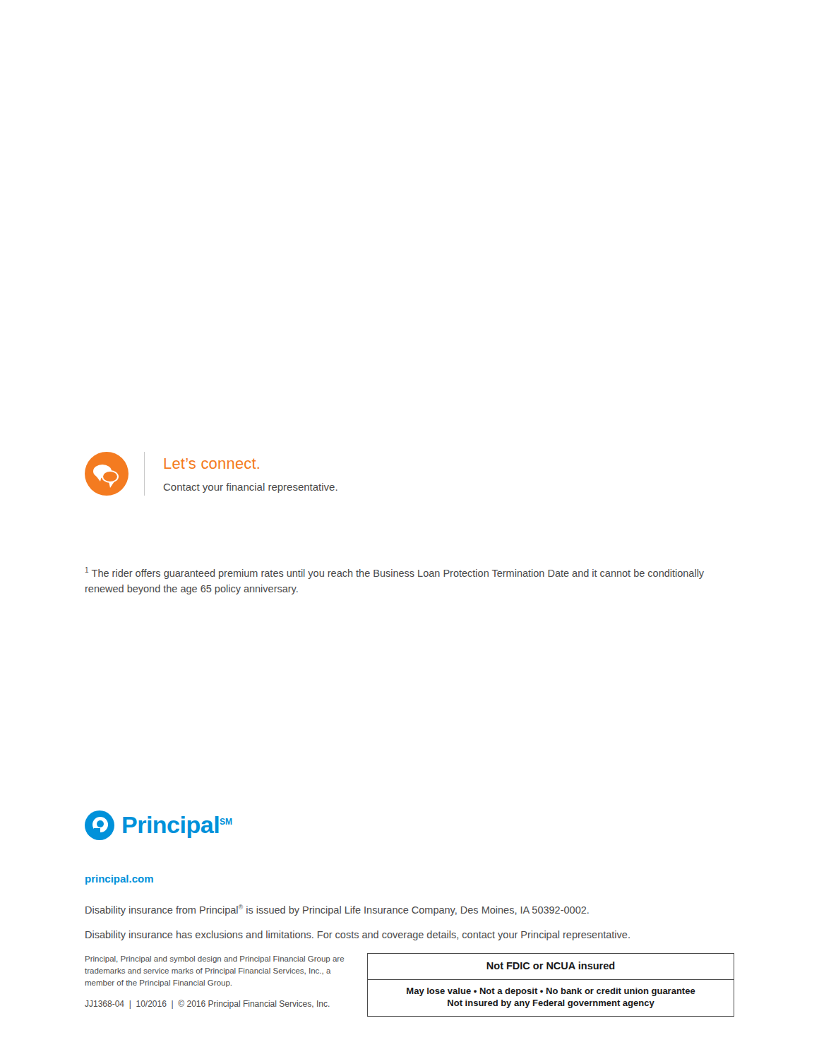Let’s connect.
Contact your financial representative.
1The rider offers guaranteed premium rates until you reach the Business Loan Protection Termination Date and it cannot be conditionally renewed beyond the age 65 policy anniversary.
PrincipalSM
principal.com
Disability insurance from Principal® is issued by Principal Life Insurance Company, Des Moines, IA 50392-0002.
Disability insurance has exclusions and limitations. For costs and coverage details, contact your Principal representative.
Principal, Principal and symbol design and Principal Financial Group are trademarks and service marks of Principal Financial Services, Inc., a member of the Principal Financial Group.
JJ1368-04 | 10/2016 | © 2016 Principal Financial Services, Inc.
Not FDIC or NCUA insured
May lose value • Not a deposit • No bank or credit union guarantee
Not insured by any Federal government agency